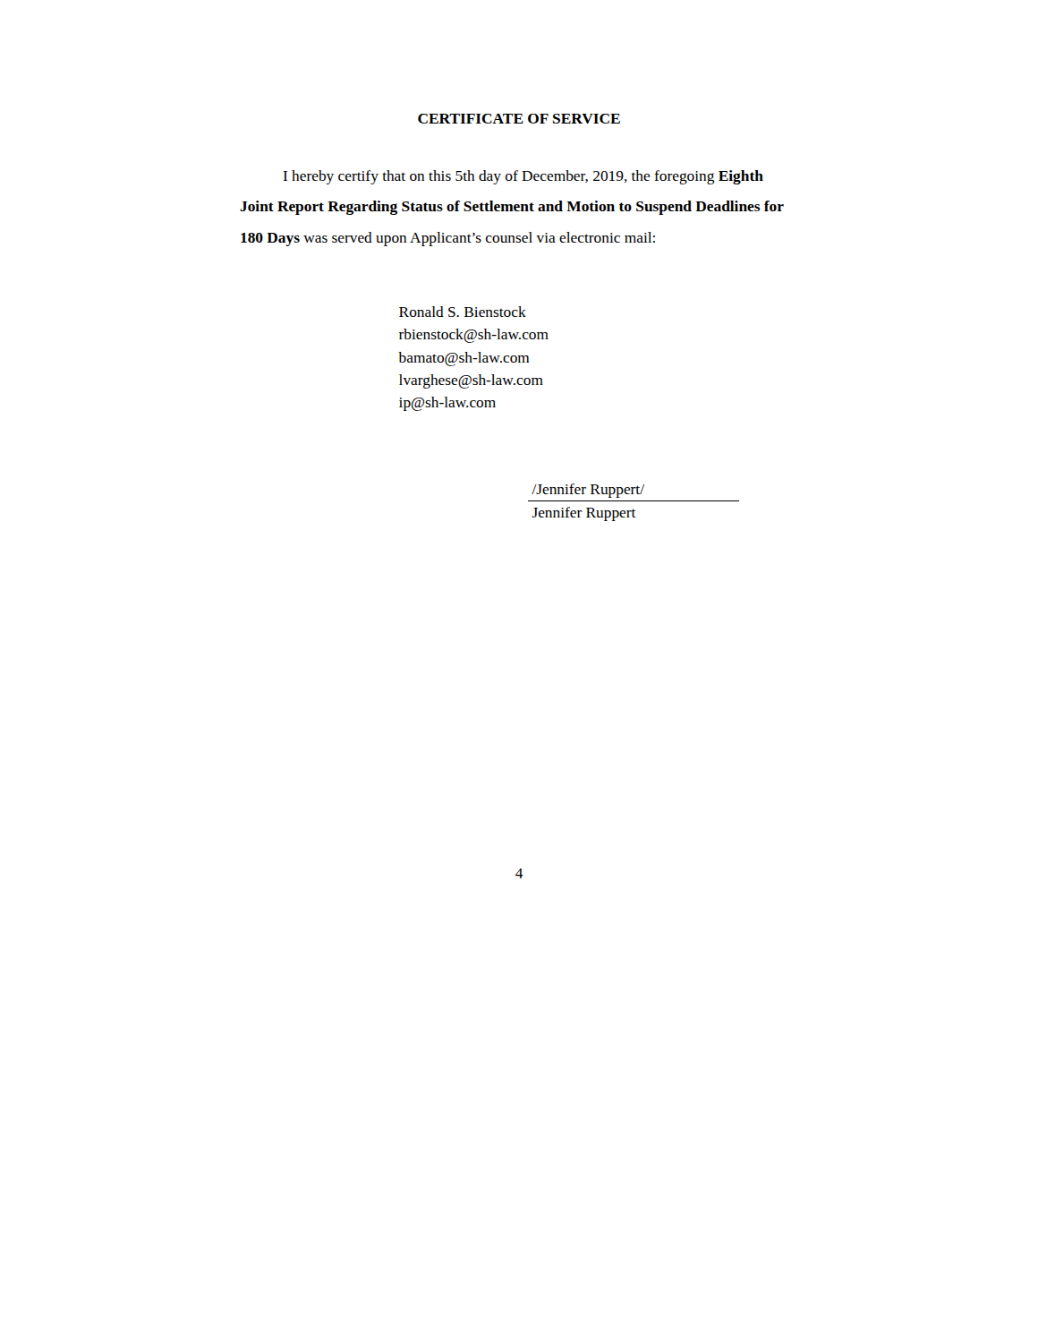CERTIFICATE OF SERVICE
I hereby certify that on this 5th day of December, 2019, the foregoing Eighth Joint Report Regarding Status of Settlement and Motion to Suspend Deadlines for 180 Days was served upon Applicant’s counsel via electronic mail:
Ronald S. Bienstock
rbienstock@sh-law.com
bamato@sh-law.com
lvarghese@sh-law.com
ip@sh-law.com
/Jennifer Ruppert/ Jennifer Ruppert
4